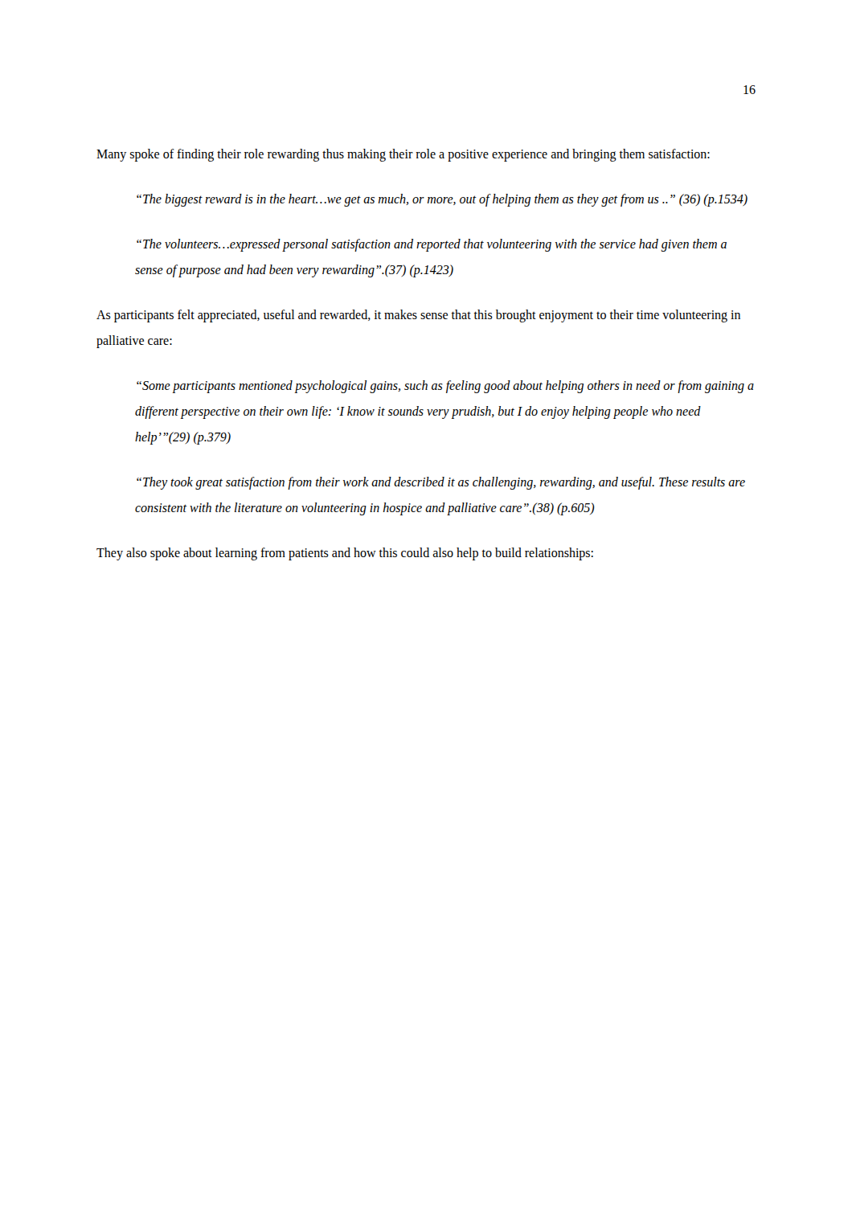16
Many spoke of finding their role rewarding thus making their role a positive experience and bringing them satisfaction:
“The biggest reward is in the heart…we get as much, or more, out of helping them as they get from us ..” (36) (p.1534)
“The volunteers…expressed personal satisfaction and reported that volunteering with the service had given them a sense of purpose and had been very rewarding”.(37) (p.1423)
As participants felt appreciated, useful and rewarded, it makes sense that this brought enjoyment to their time volunteering in palliative care:
“Some participants mentioned psychological gains, such as feeling good about helping others in need or from gaining a different perspective on their own life: ‘I know it sounds very prudish, but I do enjoy helping people who need help’”(29) (p.379)
“They took great satisfaction from their work and described it as challenging, rewarding, and useful. These results are consistent with the literature on volunteering in hospice and palliative care”.(38) (p.605)
They also spoke about learning from patients and how this could also help to build relationships: